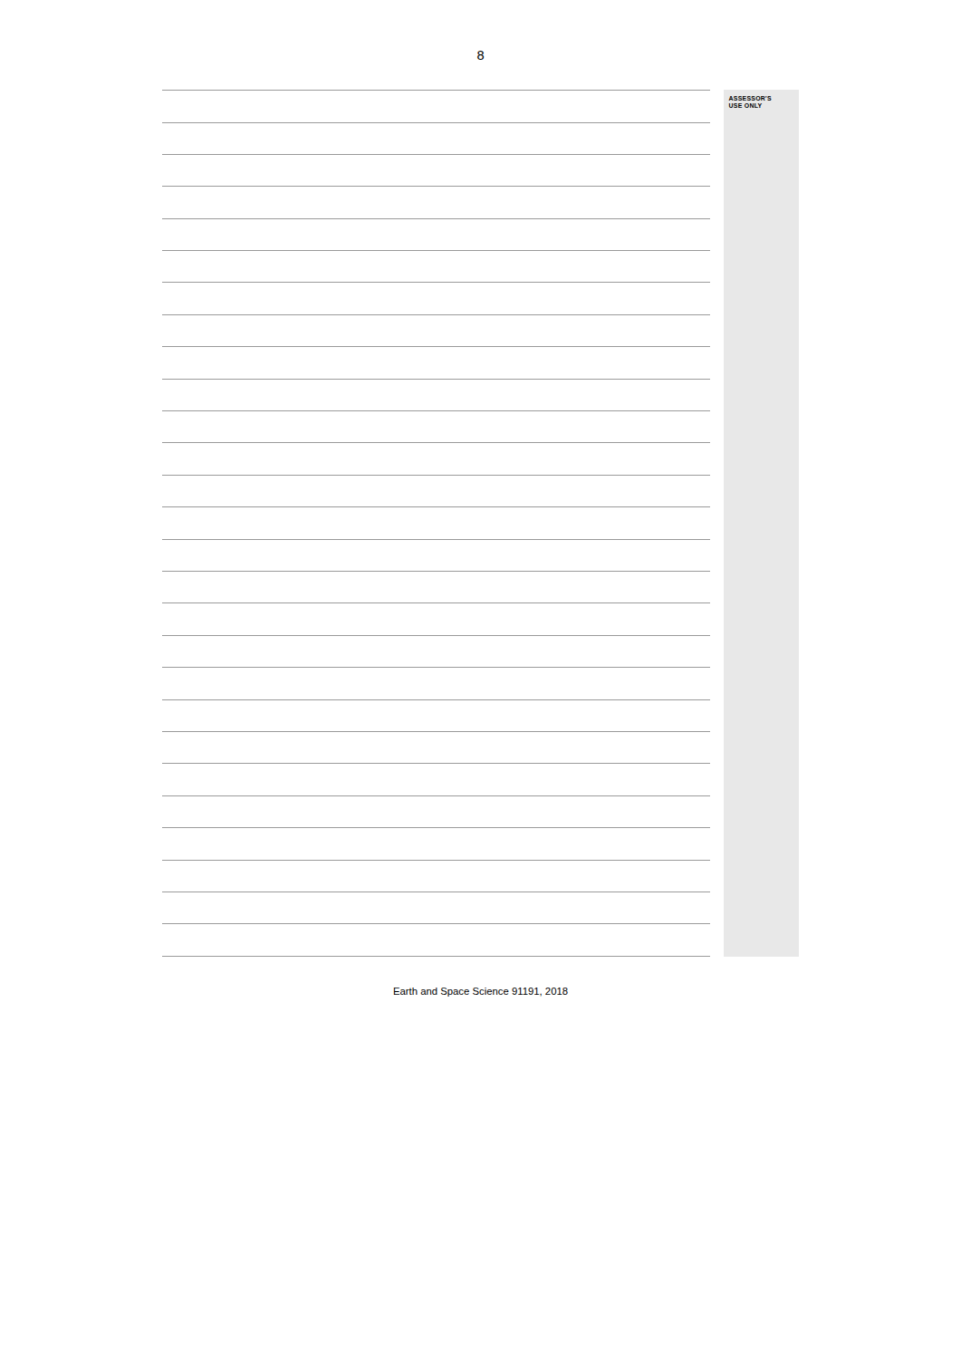8
ASSESSOR'S
USE ONLY
Earth and Space Science 91191, 2018